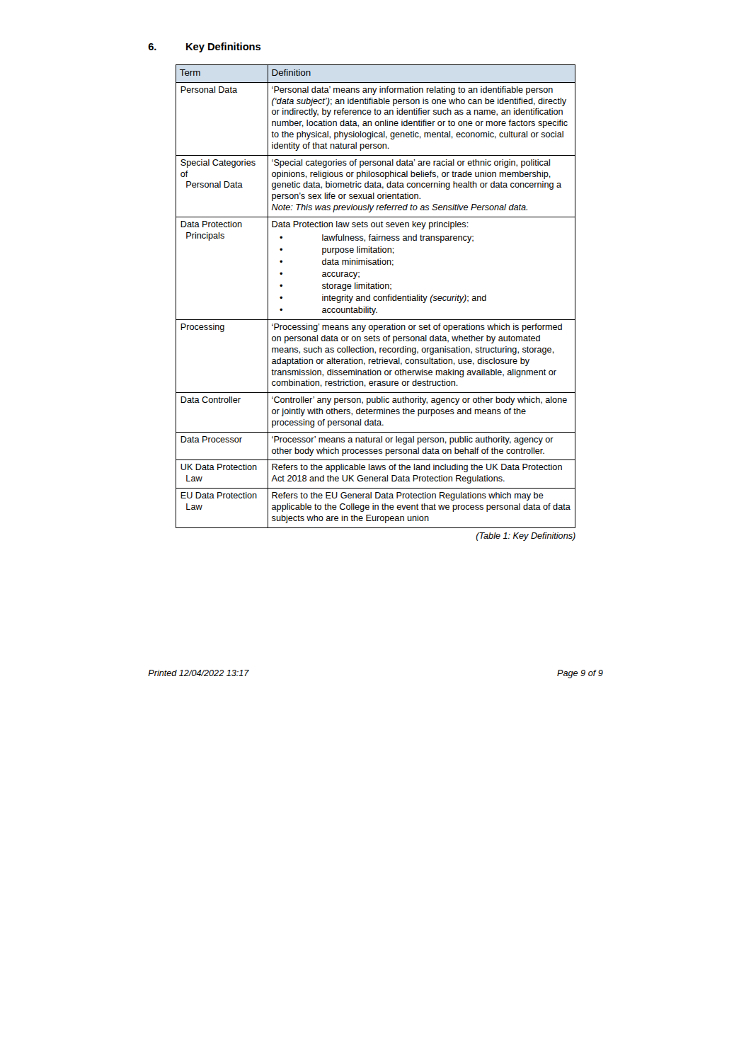6. Key Definitions
| Term | Definition |
| --- | --- |
| Personal Data | ‘Personal data’ means any information relating to an identifiable person (‘data subject’) ; an identifiable person is one who can be identified, directly or indirectly, by reference to an identifier such as a name, an identification number, location data, an online identifier or to one or more factors specific to the physical, physiological, genetic, mental, economic, cultural or social identity of that natural person. |
| Special Categories of Personal Data | ‘Special categories of personal data’ are racial or ethnic origin, political opinions, religious or philosophical beliefs, or trade union membership, genetic data, biometric data, data concerning health or data concerning a person’s sex life or sexual orientation. Note: This was previously referred to as Sensitive Personal data. |
| Data Protection Principals | Data Protection law sets out seven key principles: lawfulness, fairness and transparency; purpose limitation; data minimisation; accuracy; storage limitation; integrity and confidentiality (security) ; and accountability. |
| Processing | ‘Processing’ means any operation or set of operations which is performed on personal data or on sets of personal data, whether by automated means, such as collection, recording, organisation, structuring, storage, adaptation or alteration, retrieval, consultation, use, disclosure by transmission, dissemination or otherwise making available, alignment or combination, restriction, erasure or destruction. |
| Data Controller | ‘Controller’ any person, public authority, agency or other body which, alone or jointly with others, determines the purposes and means of the processing of personal data. |
| Data Processor | ‘Processor’ means a natural or legal person, public authority, agency or other body which processes personal data on behalf of the controller. |
| UK Data Protection Law | Refers to the applicable laws of the land including the UK Data Protection Act 2018 and the UK General Data Protection Regulations. |
| EU Data Protection Law | Refers to the EU General Data Protection Regulations which may be applicable to the College in the event that we process personal data of data subjects who are in the European union |
(Table 1: Key Definitions)
Printed 12/04/2022 13:17 Page 9 of 9